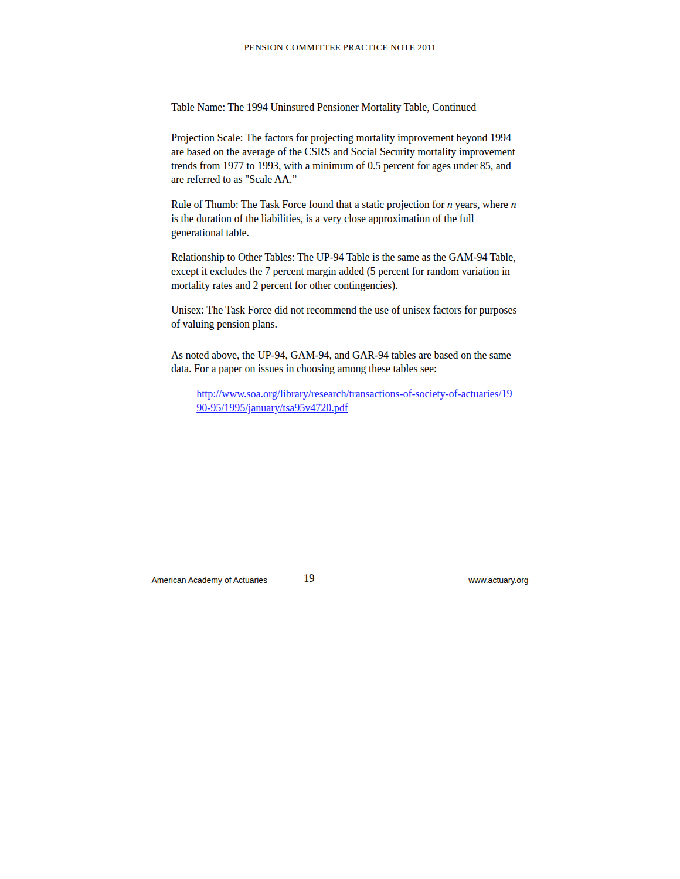PENSION COMMITTEE PRACTICE NOTE 2011
Table Name: The 1994 Uninsured Pensioner Mortality Table, Continued
Projection Scale: The factors for projecting mortality improvement beyond 1994 are based on the average of the CSRS and Social Security mortality improvement trends from 1977 to 1993, with a minimum of 0.5 percent for ages under 85, and are referred to as "Scale AA.”
Rule of Thumb: The Task Force found that a static projection for n years, where n is the duration of the liabilities, is a very close approximation of the full generational table.
Relationship to Other Tables: The UP-94 Table is the same as the GAM-94 Table, except it excludes the 7 percent margin added (5 percent for random variation in mortality rates and 2 percent for other contingencies).
Unisex: The Task Force did not recommend the use of unisex factors for purposes of valuing pension plans.
As noted above, the UP-94, GAM-94, and GAR-94 tables are based on the same data. For a paper on issues in choosing among these tables see:
http://www.soa.org/library/research/transactions-of-society-of-actuaries/1990-95/1995/january/tsa95v4720.pdf
American Academy of Actuaries
19
www.actuary.org